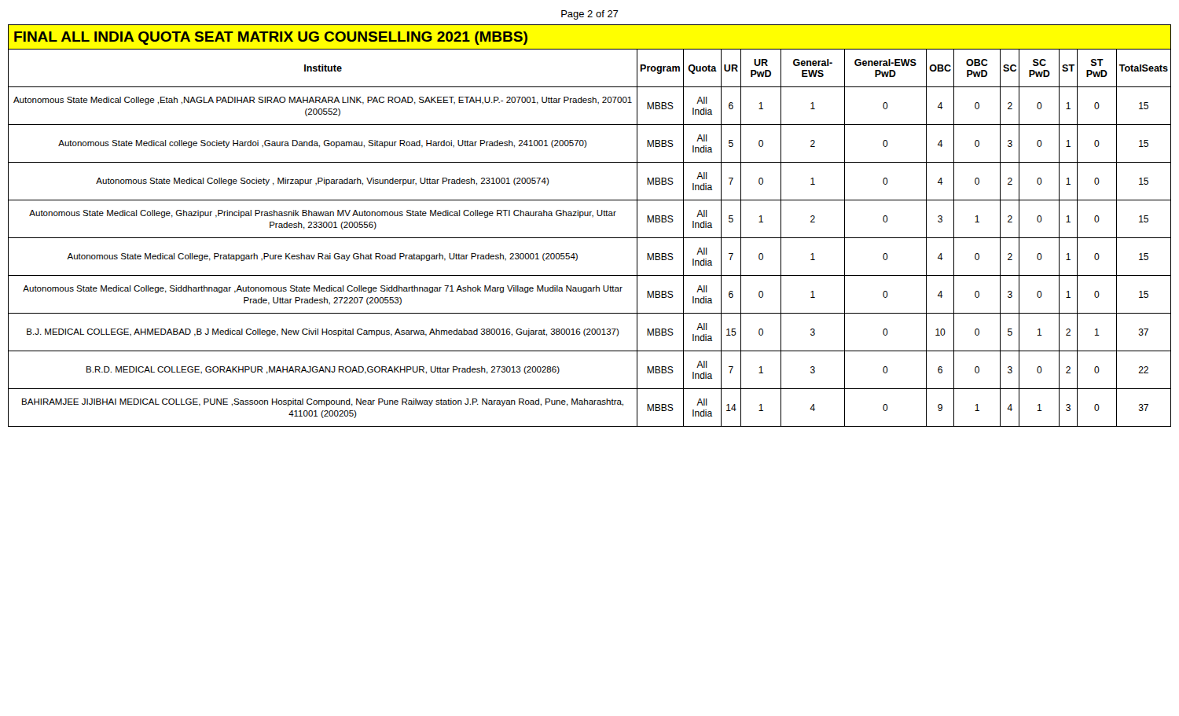Page 2 of 27
FINAL ALL INDIA QUOTA SEAT MATRIX UG COUNSELLING 2021 (MBBS)
| Institute | Program | Quota | UR | UR PwD | General-EWS | General-EWS PwD | OBC | OBC PwD | SC | SC PwD | ST | ST PwD | TotalSeats |
| --- | --- | --- | --- | --- | --- | --- | --- | --- | --- | --- | --- | --- | --- |
| Autonomous State Medical College ,Etah ,NAGLA PADIHAR SIRAO MAHARARA LINK, PAC ROAD, SAKEET, ETAH,U.P.- 207001, Uttar Pradesh, 207001 (200552) | MBBS | All India | 6 | 1 | 1 | 0 | 4 | 0 | 2 | 0 | 1 | 0 | 15 |
| Autonomous State Medical college Society Hardoi ,Gaura Danda, Gopamau, Sitapur Road, Hardoi, Uttar Pradesh, 241001 (200570) | MBBS | All India | 5 | 0 | 2 | 0 | 4 | 0 | 3 | 0 | 1 | 0 | 15 |
| Autonomous State Medical College Society , Mirzapur ,Piparadarh, Visunderpur, Uttar Pradesh, 231001 (200574) | MBBS | All India | 7 | 0 | 1 | 0 | 4 | 0 | 2 | 0 | 1 | 0 | 15 |
| Autonomous State Medical College, Ghazipur ,Principal Prashasnik Bhawan MV Autonomous State Medical College RTI Chauraha Ghazipur, Uttar Pradesh, 233001 (200556) | MBBS | All India | 5 | 1 | 2 | 0 | 3 | 1 | 2 | 0 | 1 | 0 | 15 |
| Autonomous State Medical College, Pratapgarh ,Pure Keshav Rai Gay Ghat Road Pratapgarh, Uttar Pradesh, 230001 (200554) | MBBS | All India | 7 | 0 | 1 | 0 | 4 | 0 | 2 | 0 | 1 | 0 | 15 |
| Autonomous State Medical College, Siddharthnagar ,Autonomous State Medical College Siddharthnagar 71 Ashok Marg Village Mudila Naugarh Uttar Prade, Uttar Pradesh, 272207 (200553) | MBBS | All India | 6 | 0 | 1 | 0 | 4 | 0 | 3 | 0 | 1 | 0 | 15 |
| B.J. MEDICAL COLLEGE, AHMEDABAD ,B J Medical College, New Civil Hospital Campus, Asarwa, Ahmedabad 380016, Gujarat, 380016 (200137) | MBBS | All India | 15 | 0 | 3 | 0 | 10 | 0 | 5 | 1 | 2 | 1 | 37 |
| B.R.D. MEDICAL COLLEGE, GORAKHPUR ,MAHARAJGANJ ROAD,GORAKHPUR, Uttar Pradesh, 273013 (200286) | MBBS | All India | 7 | 1 | 3 | 0 | 6 | 0 | 3 | 0 | 2 | 0 | 22 |
| BAHIRAMJEE JIJIBHAI MEDICAL COLLGE, PUNE ,Sassoon Hospital Compound, Near Pune Railway station J.P. Narayan Road, Pune, Maharashtra, 411001 (200205) | MBBS | All India | 14 | 1 | 4 | 0 | 9 | 1 | 4 | 1 | 3 | 0 | 37 |